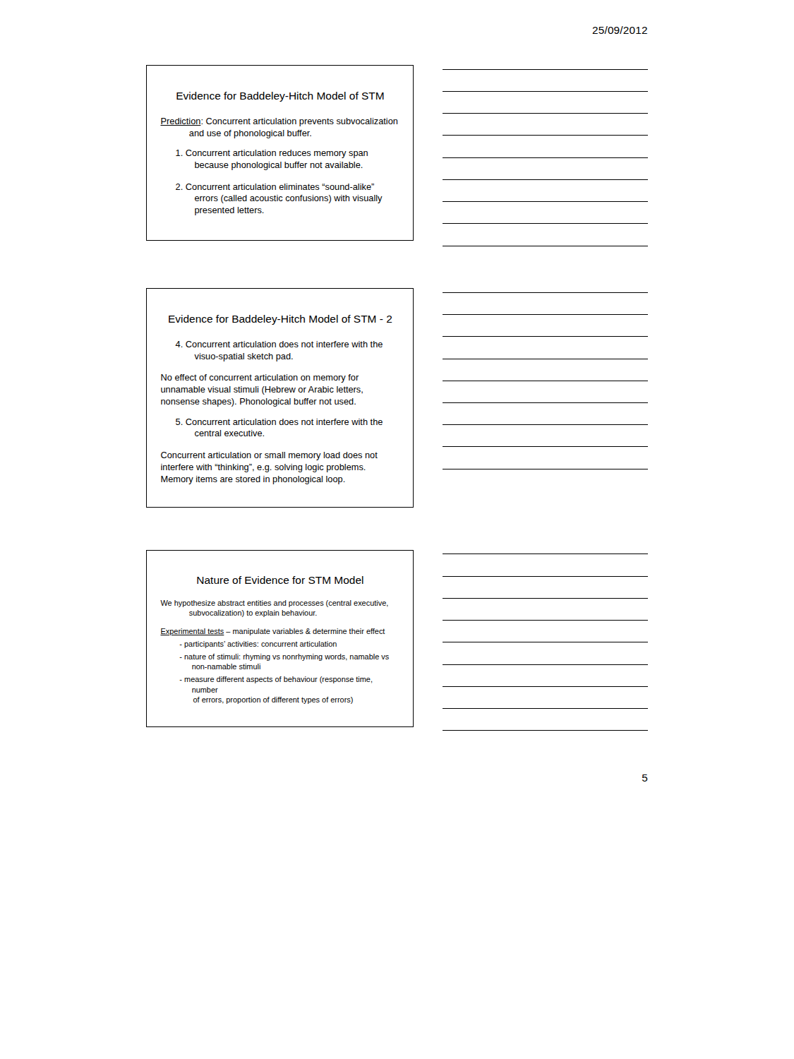25/09/2012
Evidence for Baddeley-Hitch Model of STM
Prediction: Concurrent articulation prevents subvocalization and use of phonological buffer.
1. Concurrent articulation reduces memory span because phonological buffer not available.
2. Concurrent articulation eliminates “sound-alike” errors (called acoustic confusions) with visually presented letters.
Evidence for Baddeley-Hitch Model of STM - 2
4. Concurrent articulation does not interfere with the visuo-spatial sketch pad.
No effect of concurrent articulation on memory for unnamable visual stimuli (Hebrew or Arabic letters, nonsense shapes). Phonological buffer not used.
5. Concurrent articulation does not interfere with the central executive.
Concurrent articulation or small memory load does not interfere with “thinking”, e.g. solving logic problems. Memory items are stored in phonological loop.
Nature of Evidence for STM Model
We hypothesize abstract entities and processes (central executive, subvocalization) to explain behaviour.
Experimental tests – manipulate variables & determine their effect
- participants’ activities: concurrent articulation
- nature of stimuli: rhyming vs nonrhyming words, namable vs non-namable stimuli
- measure different aspects of behaviour (response time, number
of errors, proportion of different types of errors)
5